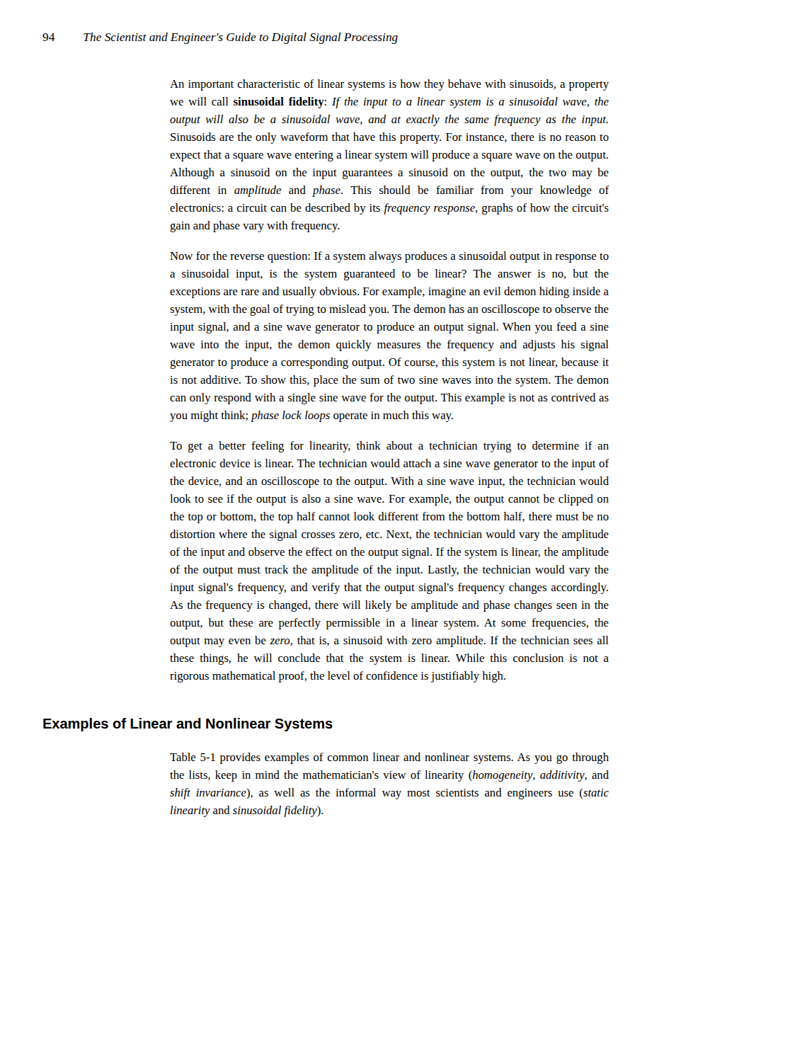94 The Scientist and Engineer's Guide to Digital Signal Processing
An important characteristic of linear systems is how they behave with sinusoids, a property we will call sinusoidal fidelity: If the input to a linear system is a sinusoidal wave, the output will also be a sinusoidal wave, and at exactly the same frequency as the input. Sinusoids are the only waveform that have this property. For instance, there is no reason to expect that a square wave entering a linear system will produce a square wave on the output. Although a sinusoid on the input guarantees a sinusoid on the output, the two may be different in amplitude and phase. This should be familiar from your knowledge of electronics: a circuit can be described by its frequency response, graphs of how the circuit's gain and phase vary with frequency.
Now for the reverse question: If a system always produces a sinusoidal output in response to a sinusoidal input, is the system guaranteed to be linear? The answer is no, but the exceptions are rare and usually obvious. For example, imagine an evil demon hiding inside a system, with the goal of trying to mislead you. The demon has an oscilloscope to observe the input signal, and a sine wave generator to produce an output signal. When you feed a sine wave into the input, the demon quickly measures the frequency and adjusts his signal generator to produce a corresponding output. Of course, this system is not linear, because it is not additive. To show this, place the sum of two sine waves into the system. The demon can only respond with a single sine wave for the output. This example is not as contrived as you might think; phase lock loops operate in much this way.
To get a better feeling for linearity, think about a technician trying to determine if an electronic device is linear. The technician would attach a sine wave generator to the input of the device, and an oscilloscope to the output. With a sine wave input, the technician would look to see if the output is also a sine wave. For example, the output cannot be clipped on the top or bottom, the top half cannot look different from the bottom half, there must be no distortion where the signal crosses zero, etc. Next, the technician would vary the amplitude of the input and observe the effect on the output signal. If the system is linear, the amplitude of the output must track the amplitude of the input. Lastly, the technician would vary the input signal's frequency, and verify that the output signal's frequency changes accordingly. As the frequency is changed, there will likely be amplitude and phase changes seen in the output, but these are perfectly permissible in a linear system. At some frequencies, the output may even be zero, that is, a sinusoid with zero amplitude. If the technician sees all these things, he will conclude that the system is linear. While this conclusion is not a rigorous mathematical proof, the level of confidence is justifiably high.
Examples of Linear and Nonlinear Systems
Table 5-1 provides examples of common linear and nonlinear systems. As you go through the lists, keep in mind the mathematician's view of linearity (homogeneity, additivity, and shift invariance), as well as the informal way most scientists and engineers use (static linearity and sinusoidal fidelity).